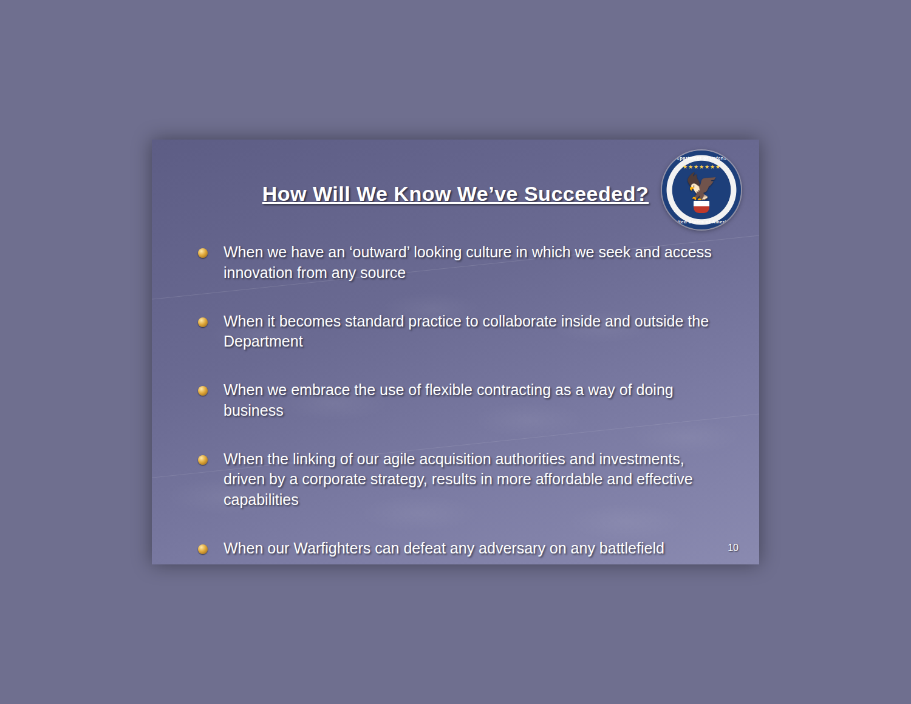Department of Defense
★★★★★★★
🦅
United States of America
How Will We Know We’ve Succeeded?
When we have an ‘outward’ looking culture in which we seek and access innovation from any source
When it becomes standard practice to collaborate inside and outside the Department
When we embrace the use of flexible contracting as a way of doing business
When the linking of our agile acquisition authorities and investments, driven by a corporate strategy, results in more affordable and effective capabilities
When our Warfighters can defeat any adversary on any battlefield
10